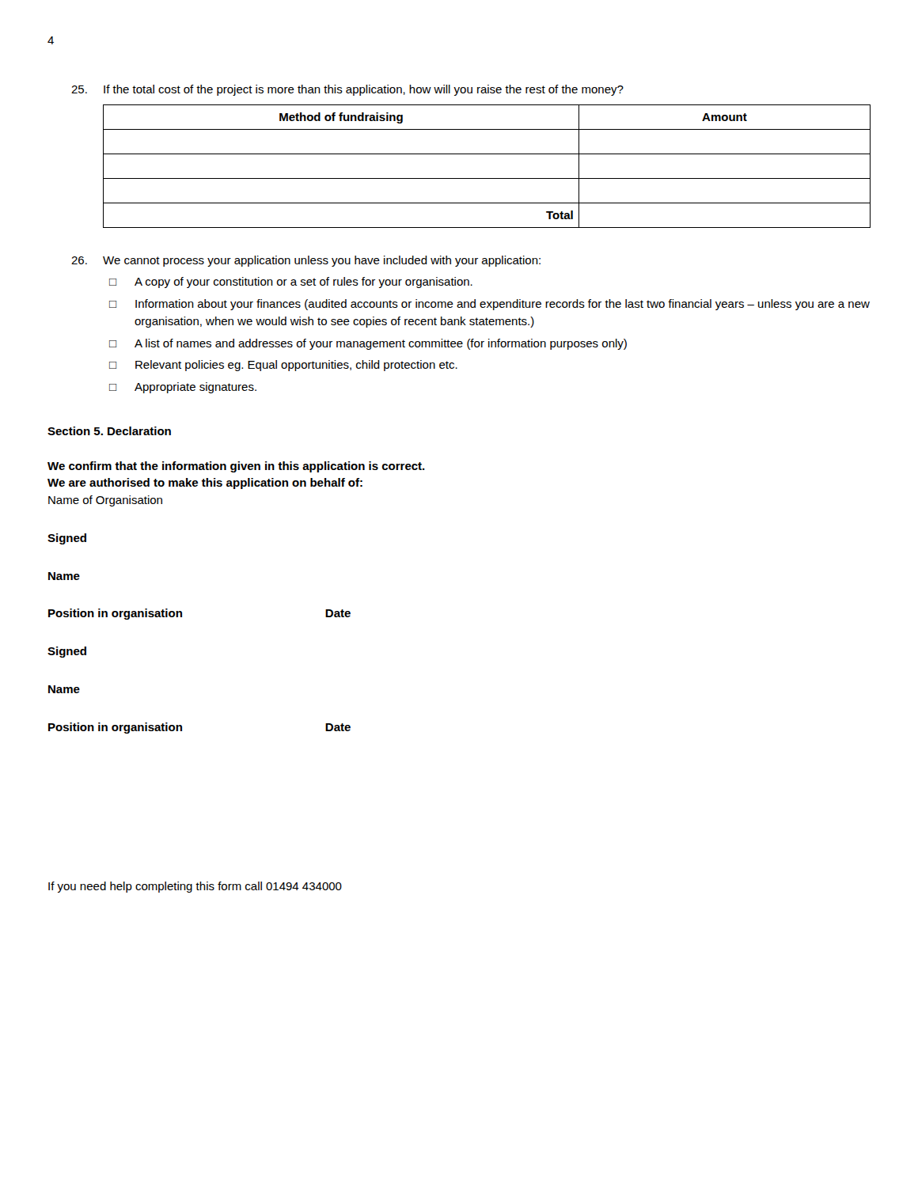4
25. If the total cost of the project is more than this application, how will you raise the rest of the money?
| Method of fundraising | Amount |
| --- | --- |
| Total | |
26. We cannot process your application unless you have included with your application:
A copy of your constitution or a set of rules for your organisation.
Information about your finances (audited accounts or income and expenditure records for the last two financial years – unless you are a new organisation, when we would wish to see copies of recent bank statements.)
A list of names and addresses of your management committee (for information purposes only)
Relevant policies eg. Equal opportunities, child protection etc.
Appropriate signatures.
Section 5. Declaration
We confirm that the information given in this application is correct.
We are authorised to make this application on behalf of:
Name of Organisation
Signed
Name
Position in organisation Date
Signed
Name
Position in organisation Date
If you need help completing this form call 01494 434000